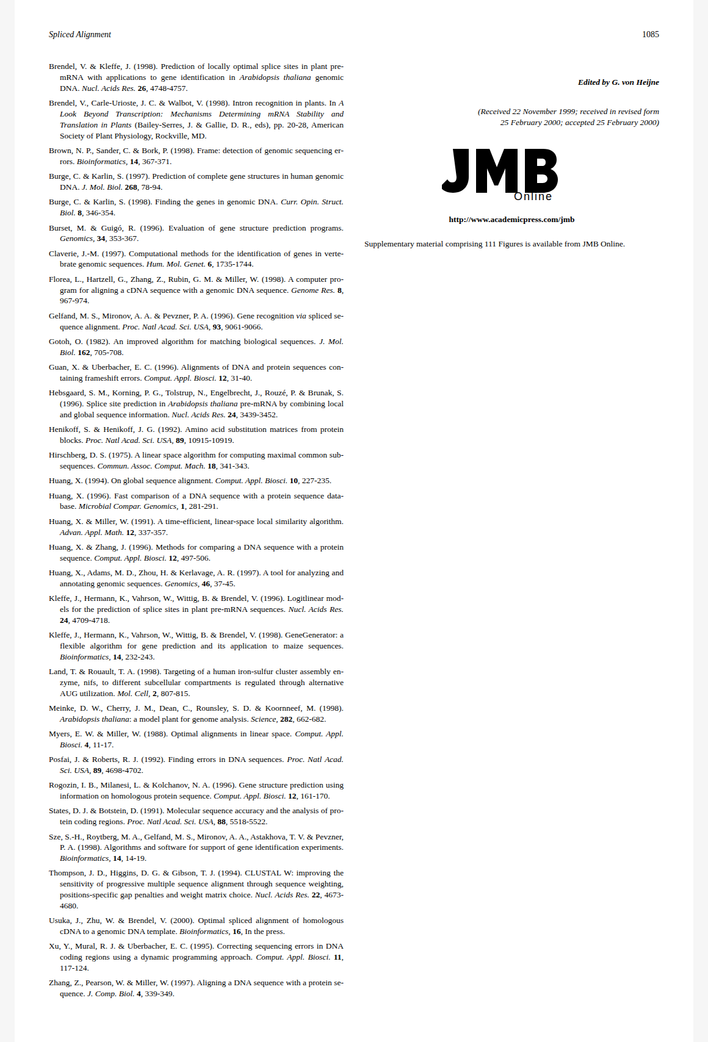Spliced Alignment 1085
Brendel, V. & Kleffe, J. (1998). Prediction of locally optimal splice sites in plant pre-mRNA with applications to gene identification in Arabidopsis thaliana genomic DNA. Nucl. Acids Res. 26, 4748-4757.
Brendel, V., Carle-Urioste, J. C. & Walbot, V. (1998). Intron recognition in plants. In A Look Beyond Transcription: Mechanisms Determining mRNA Stability and Translation in Plants (Bailey-Serres, J. & Gallie, D. R., eds), pp. 20-28, American Society of Plant Physiology, Rockville, MD.
Brown, N. P., Sander, C. & Bork, P. (1998). Frame: detection of genomic sequencing errors. Bioinformatics, 14, 367-371.
Burge, C. & Karlin, S. (1997). Prediction of complete gene structures in human genomic DNA. J. Mol. Biol. 268, 78-94.
Burge, C. & Karlin, S. (1998). Finding the genes in genomic DNA. Curr. Opin. Struct. Biol. 8, 346-354.
Burset, M. & Guigó, R. (1996). Evaluation of gene structure prediction programs. Genomics, 34, 353-367.
Claverie, J.-M. (1997). Computational methods for the identification of genes in vertebrate genomic sequences. Hum. Mol. Genet. 6, 1735-1744.
Florea, L., Hartzell, G., Zhang, Z., Rubin, G. M. & Miller, W. (1998). A computer program for aligning a cDNA sequence with a genomic DNA sequence. Genome Res. 8, 967-974.
Gelfand, M. S., Mironov, A. A. & Pevzner, P. A. (1996). Gene recognition via spliced sequence alignment. Proc. Natl Acad. Sci. USA, 93, 9061-9066.
Gotoh, O. (1982). An improved algorithm for matching biological sequences. J. Mol. Biol. 162, 705-708.
Guan, X. & Uberbacher, E. C. (1996). Alignments of DNA and protein sequences containing frameshift errors. Comput. Appl. Biosci. 12, 31-40.
Hebsgaard, S. M., Korning, P. G., Tolstrup, N., Engelbrecht, J., Rouzé, P. & Brunak, S. (1996). Splice site prediction in Arabidopsis thaliana pre-mRNA by combining local and global sequence information. Nucl. Acids Res. 24, 3439-3452.
Henikoff, S. & Henikoff, J. G. (1992). Amino acid substitution matrices from protein blocks. Proc. Natl Acad. Sci. USA, 89, 10915-10919.
Hirschberg, D. S. (1975). A linear space algorithm for computing maximal common subsequences. Commun. Assoc. Comput. Mach. 18, 341-343.
Huang, X. (1994). On global sequence alignment. Comput. Appl. Biosci. 10, 227-235.
Huang, X. (1996). Fast comparison of a DNA sequence with a protein sequence database. Microbial Compar. Genomics, 1, 281-291.
Huang, X. & Miller, W. (1991). A time-efficient, linear-space local similarity algorithm. Advan. Appl. Math. 12, 337-357.
Huang, X. & Zhang, J. (1996). Methods for comparing a DNA sequence with a protein sequence. Comput. Appl. Biosci. 12, 497-506.
Huang, X., Adams, M. D., Zhou, H. & Kerlavage, A. R. (1997). A tool for analyzing and annotating genomic sequences. Genomics, 46, 37-45.
Kleffe, J., Hermann, K., Vahrson, W., Wittig, B. & Brendel, V. (1996). Logitlinear models for the prediction of splice sites in plant pre-mRNA sequences. Nucl. Acids Res. 24, 4709-4718.
Kleffe, J., Hermann, K., Vahrson, W., Wittig, B. & Brendel, V. (1998). GeneGenerator: a flexible algorithm for gene prediction and its application to maize sequences. Bioinformatics, 14, 232-243.
Land, T. & Rouault, T. A. (1998). Targeting of a human iron-sulfur cluster assembly enzyme, nifs, to different subcellular compartments is regulated through alternative AUG utilization. Mol. Cell, 2, 807-815.
Meinke, D. W., Cherry, J. M., Dean, C., Rounsley, S. D. & Koornneef, M. (1998). Arabidopsis thaliana: a model plant for genome analysis. Science, 282, 662-682.
Myers, E. W. & Miller, W. (1988). Optimal alignments in linear space. Comput. Appl. Biosci. 4, 11-17.
Posfai, J. & Roberts, R. J. (1992). Finding errors in DNA sequences. Proc. Natl Acad. Sci. USA, 89, 4698-4702.
Rogozin, I. B., Milanesi, L. & Kolchanov, N. A. (1996). Gene structure prediction using information on homologous protein sequence. Comput. Appl. Biosci. 12, 161-170.
States, D. J. & Botstein, D. (1991). Molecular sequence accuracy and the analysis of protein coding regions. Proc. Natl Acad. Sci. USA, 88, 5518-5522.
Sze, S.-H., Roytberg, M. A., Gelfand, M. S., Mironov, A. A., Astakhova, T. V. & Pevzner, P. A. (1998). Algorithms and software for support of gene identification experiments. Bioinformatics, 14, 14-19.
Thompson, J. D., Higgins, D. G. & Gibson, T. J. (1994). CLUSTAL W: improving the sensitivity of progressive multiple sequence alignment through sequence weighting, positions-specific gap penalties and weight matrix choice. Nucl. Acids Res. 22, 4673-4680.
Usuka, J., Zhu, W. & Brendel, V. (2000). Optimal spliced alignment of homologous cDNA to a genomic DNA template. Bioinformatics, 16, In the press.
Xu, Y., Mural, R. J. & Uberbacher, E. C. (1995). Correcting sequencing errors in DNA coding regions using a dynamic programming approach. Comput. Appl. Biosci. 11, 117-124.
Zhang, Z., Pearson, W. & Miller, W. (1997). Aligning a DNA sequence with a protein sequence. J. Comp. Biol. 4, 339-349.
Edited by G. von Heijne
(Received 22 November 1999; received in revised form
25 February 2000; accepted 25 February 2000)
Online
http://www.academicpress.com/jmb
Supplementary material comprising 111 Figures is available from JMB Online.